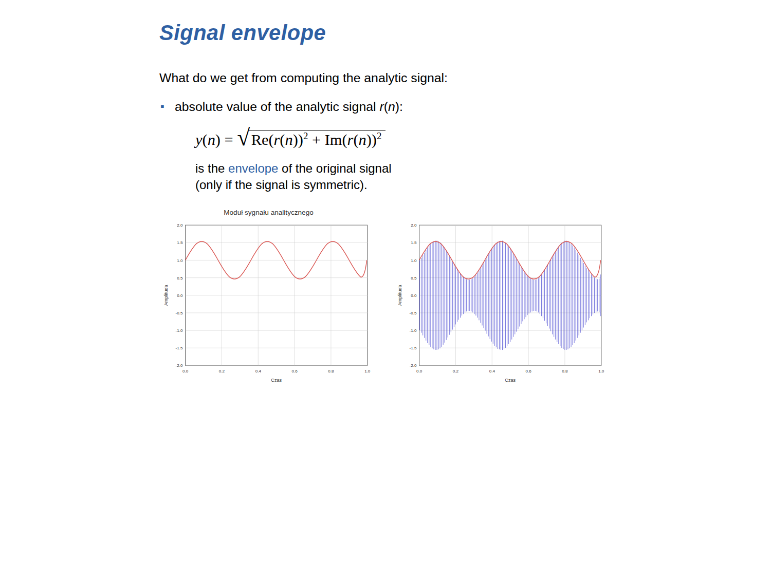Signal envelope
What do we get from computing the analytic signal:
absolute value of the analytic signal r(n):
y(n) = Re(r(n))2 + Im(r(n))2
is the envelope of the original signal
(only if the signal is symmetric).
Moduł sygnału analitycznego
2.0 1.5 1.0 0.5 0.0 -0.5 -1.0 -1.5 -2.0 0.0 0.2 0.4 0.6 0.8 1.0 Czas Amplituda
2.0 1.5 1.0 0.5 0.0 -0.5 -1.0 -1.5 -2.0 0.0 0.2 0.4 0.6 0.8 1.0 Czas Amplituda